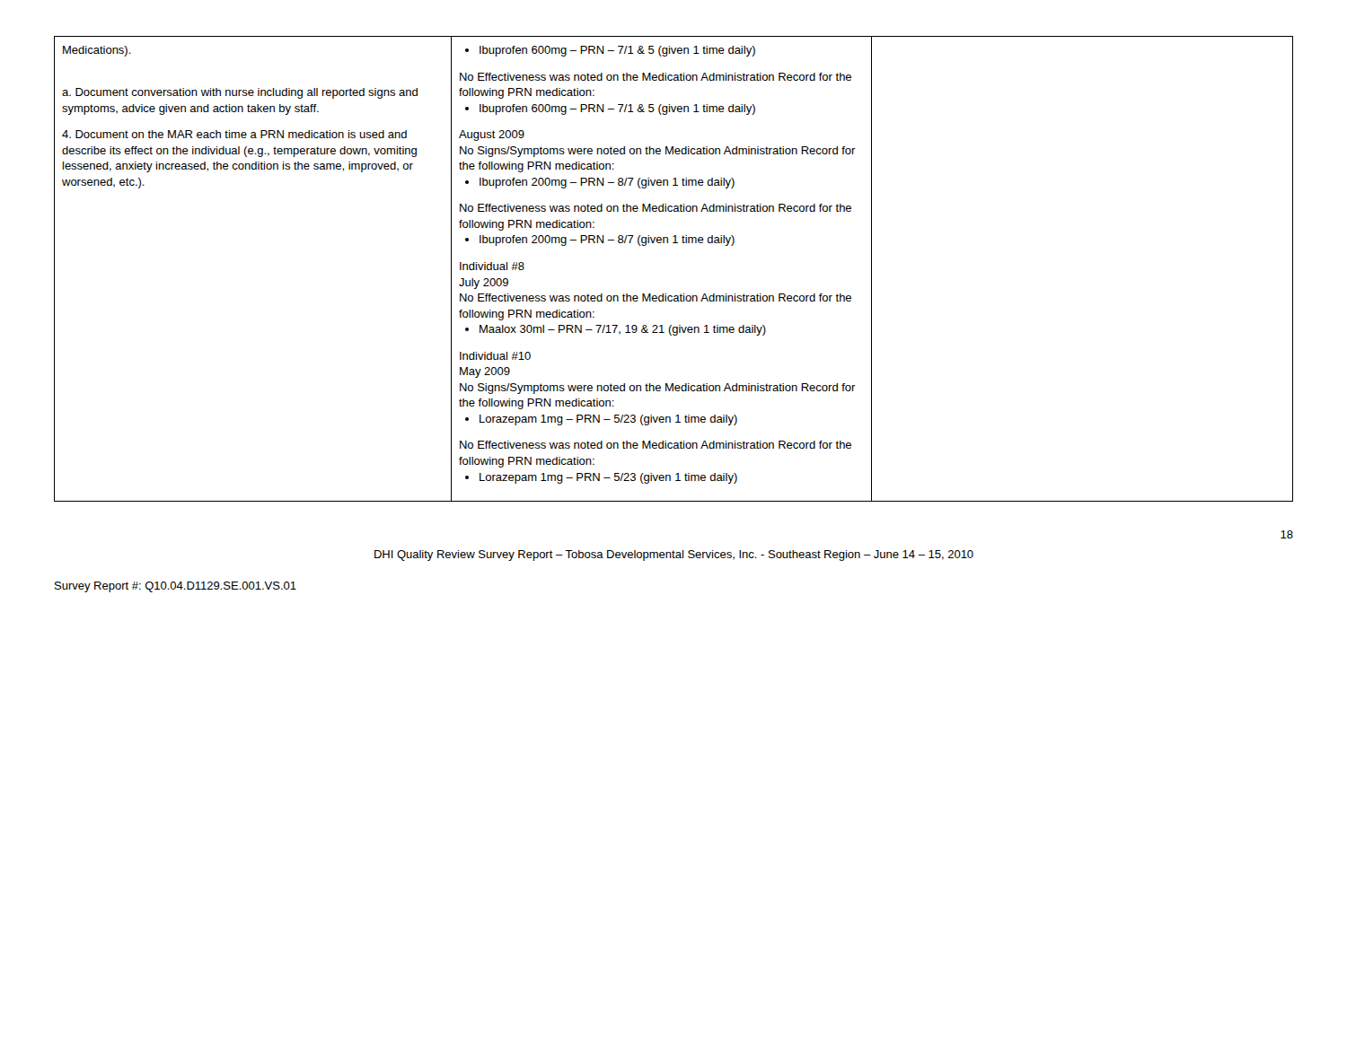| Medications). a. Document conversation with nurse including all reported signs and symptoms, advice given and action taken by staff. 4. Document on the MAR each time a PRN medication is used and describe its effect on the individual (e.g., temperature down, vomiting lessened, anxiety increased, the condition is the same, improved, or worsened, etc.). | Ibuprofen 600mg – PRN – 7/1 & 5 (given 1 time daily) No Effectiveness was noted on the Medication Administration Record for the following PRN medication: Ibuprofen 600mg – PRN – 7/1 & 5 (given 1 time daily) August 2009 No Signs/Symptoms were noted on the Medication Administration Record for the following PRN medication: Ibuprofen 200mg – PRN – 8/7 (given 1 time daily) No Effectiveness was noted on the Medication Administration Record for the following PRN medication: Ibuprofen 200mg – PRN – 8/7 (given 1 time daily) Individual #8 July 2009 No Effectiveness was noted on the Medication Administration Record for the following PRN medication: Maalox 30ml – PRN – 7/17, 19 & 21 (given 1 time daily) Individual #10 May 2009 No Signs/Symptoms were noted on the Medication Administration Record for the following PRN medication: Lorazepam 1mg – PRN – 5/23 (given 1 time daily) No Effectiveness was noted on the Medication Administration Record for the following PRN medication: Lorazepam 1mg – PRN – 5/23 (given 1 time daily) | |
18
DHI Quality Review Survey Report – Tobosa Developmental Services, Inc. - Southeast Region – June 14 – 15, 2010
Survey Report #: Q10.04.D1129.SE.001.VS.01